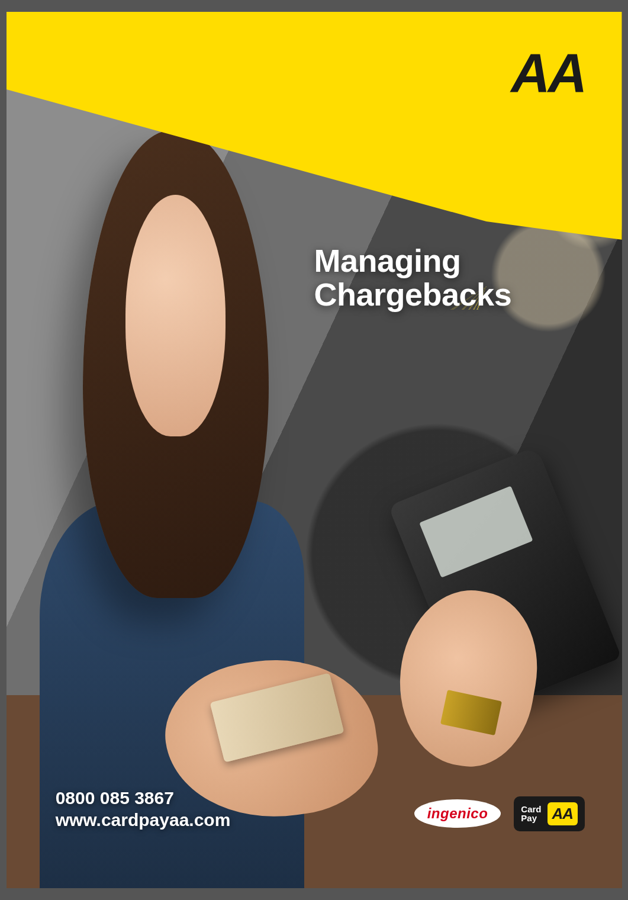AA
Managing
Chargebacks
0800 085 3867
www.cardpayaa.com
ingenico
Card
Pay
AA